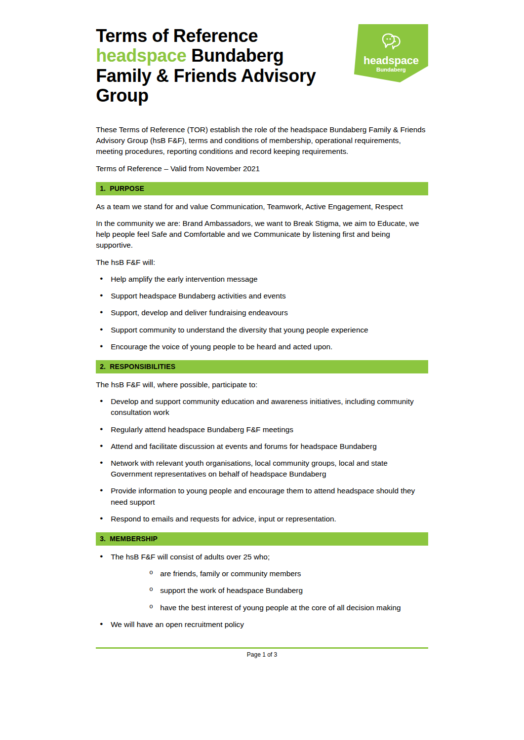Terms of Reference
headspace Bundaberg
Family & Friends Advisory Group
headspace
Bundaberg
These Terms of Reference (TOR) establish the role of the headspace Bundaberg Family & Friends Advisory Group (hsB F&F), terms and conditions of membership, operational requirements, meeting procedures, reporting conditions and record keeping requirements.
Terms of Reference – Valid from November 2021
1. PURPOSE
As a team we stand for and value Communication, Teamwork, Active Engagement, Respect
In the community we are: Brand Ambassadors, we want to Break Stigma, we aim to Educate, we help people feel Safe and Comfortable and we Communicate by listening first and being supportive.
The hsB F&F will:
Help amplify the early intervention message
Support headspace Bundaberg activities and events
Support, develop and deliver fundraising endeavours
Support community to understand the diversity that young people experience
Encourage the voice of young people to be heard and acted upon.
2. RESPONSIBILITIES
The hsB F&F will, where possible, participate to:
Develop and support community education and awareness initiatives, including community consultation work
Regularly attend headspace Bundaberg F&F meetings
Attend and facilitate discussion at events and forums for headspace Bundaberg
Network with relevant youth organisations, local community groups, local and state Government representatives on behalf of headspace Bundaberg
Provide information to young people and encourage them to attend headspace should they need support
Respond to emails and requests for advice, input or representation.
3. MEMBERSHIP
The hsB F&F will consist of adults over 25 who;
are friends, family or community members
support the work of headspace Bundaberg
have the best interest of young people at the core of all decision making
We will have an open recruitment policy
Page 1 of 3